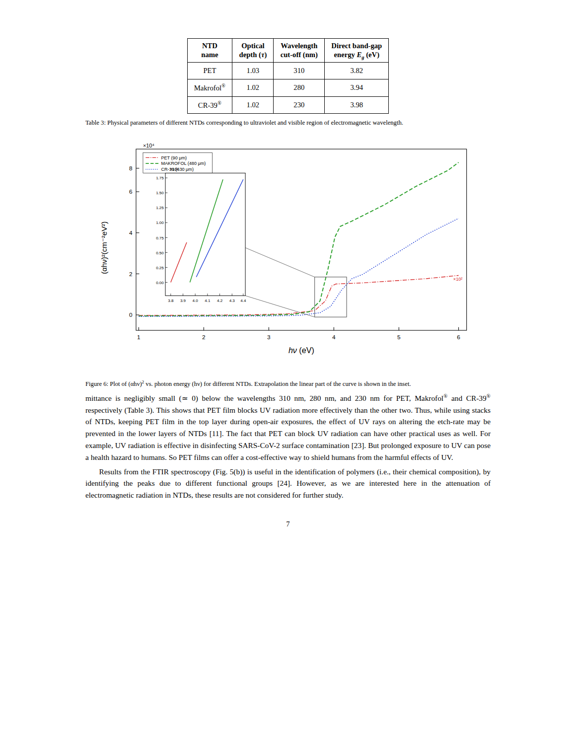| NTD name | Optical depth ( τ ) | Wavelength cut-off (nm) | Direct band-gap energy E g (eV) |
| --- | --- | --- | --- |
| PET | 1.03 | 310 | 3.82 |
| Makrofol ® | 1.02 | 280 | 3.94 |
| CR-39 ® | 1.02 | 230 | 3.98 |
Table 3: Physical parameters of different NTDs corresponding to ultraviolet and visible region of electromagnetic wavelength.
0 2 4 6 8 1 2 3 4 5 6 (αhν)²(cm⁻²eV²) hν (eV) ×10⁴ PET (90 μm) MAKROFOL (480 μm) CR-39 (630 μm) ×10² ×10⁴ 1.75 1.50 1.25 1.00 0.75 0.50 0.25 0.00 3.8 3.9 4.0 4.1 4.2 4.3 4.4
Figure 6: Plot of (αhν)2 vs. photon energy (hν) for different NTDs. Extrapolation the linear part of the curve is shown in the inset.
mittance is negligibly small (≃ 0) below the wavelengths 310 nm, 280 nm, and 230 nm for PET, Makrofol® and CR-39® respectively (Table 3). This shows that PET film blocks UV radiation more effectively than the other two. Thus, while using stacks of NTDs, keeping PET film in the top layer during open-air exposures, the effect of UV rays on altering the etch-rate may be prevented in the lower layers of NTDs [11]. The fact that PET can block UV radiation can have other practical uses as well. For example, UV radiation is effective in disinfecting SARS-CoV-2 surface contamination [23]. But prolonged exposure to UV can pose a health hazard to humans. So PET films can offer a cost-effective way to shield humans from the harmful effects of UV.
Results from the FTIR spectroscopy (Fig. 5(b)) is useful in the identification of polymers (i.e., their chemical composition), by identifying the peaks due to different functional groups [24]. However, as we are interested here in the attenuation of electromagnetic radiation in NTDs, these results are not considered for further study.
7